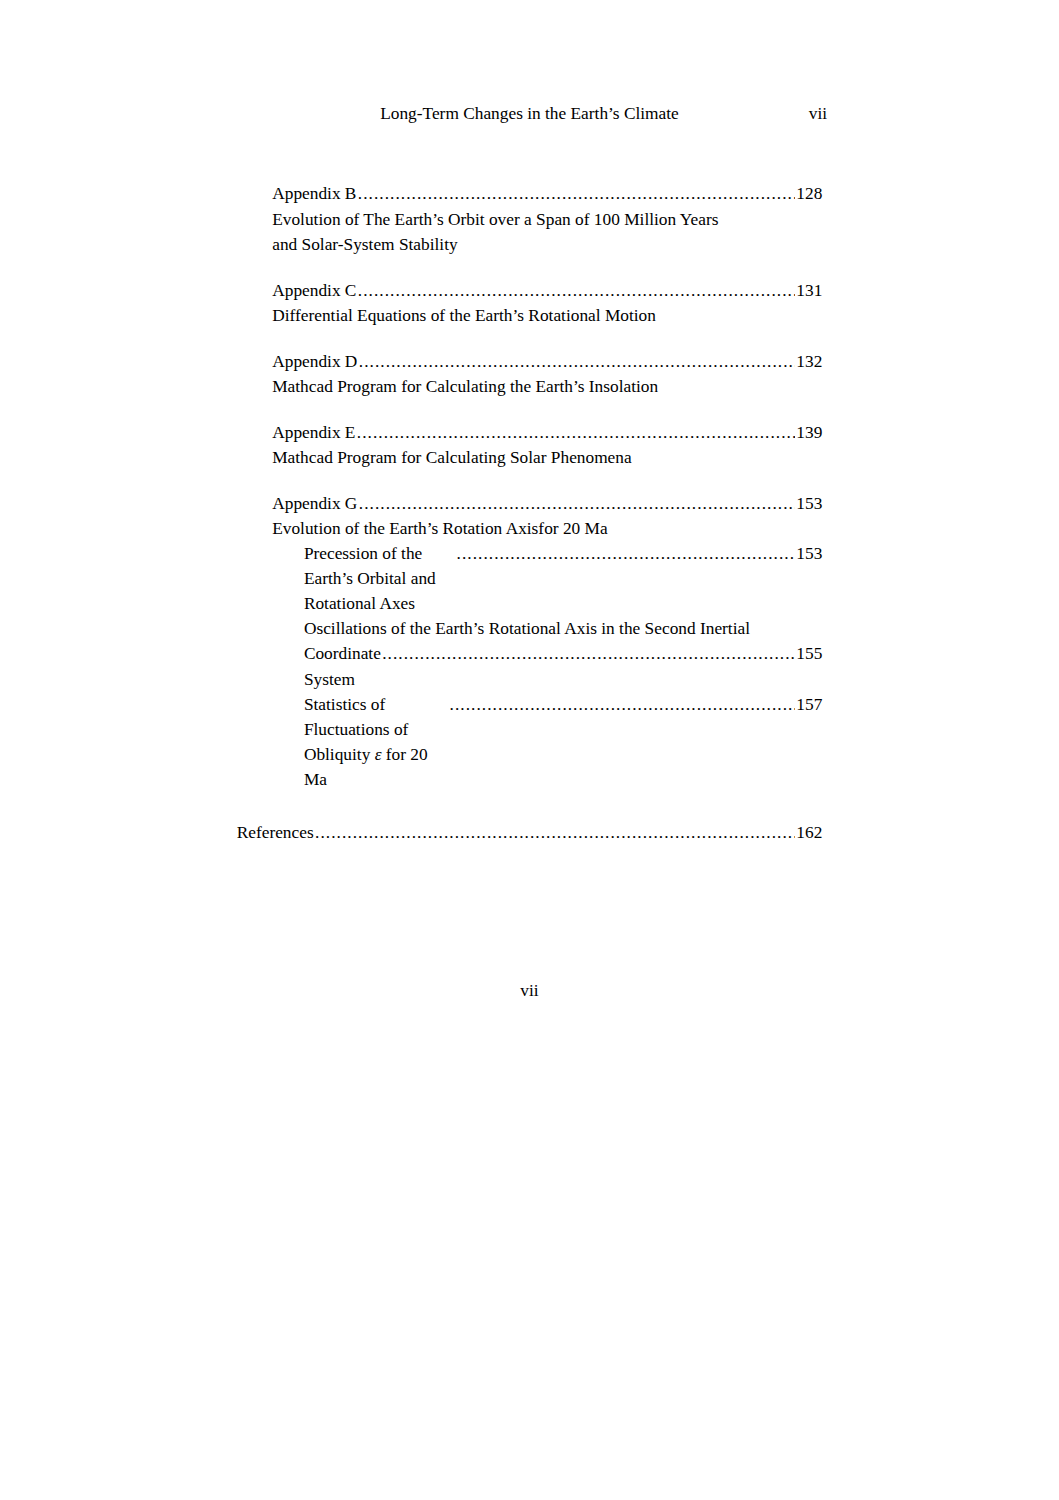Long-Term Changes in the Earth’s Climate
vii
Appendix B .......................................................................................................................................................... 128
Evolution of The Earth’s Orbit over a Span of 100 Million Years
and Solar-System Stability
Appendix C .......................................................................................................................................................... 131
Differential Equations of the Earth’s Rotational Motion
Appendix D .......................................................................................................................................................... 132
Mathcad Program for Calculating the Earth’s Insolation
Appendix E .......................................................................................................................................................... 139
Mathcad Program for Calculating Solar Phenomena
Appendix G .......................................................................................................................................................... 153
Evolution of the Earth’s Rotation Axisfor 20 Ma
Precession of the Earth’s Orbital and Rotational Axes .......................................................................................................................................................... 153
Oscillations of the Earth’s Rotational Axis in the Second Inertial
Coordinate System .......................................................................................................................................................... 155
Statistics of Fluctuations of Obliquity ε for 20 Ma .......................................................................................................................................................... 157
References .......................................................................................................................................................... 162
vii